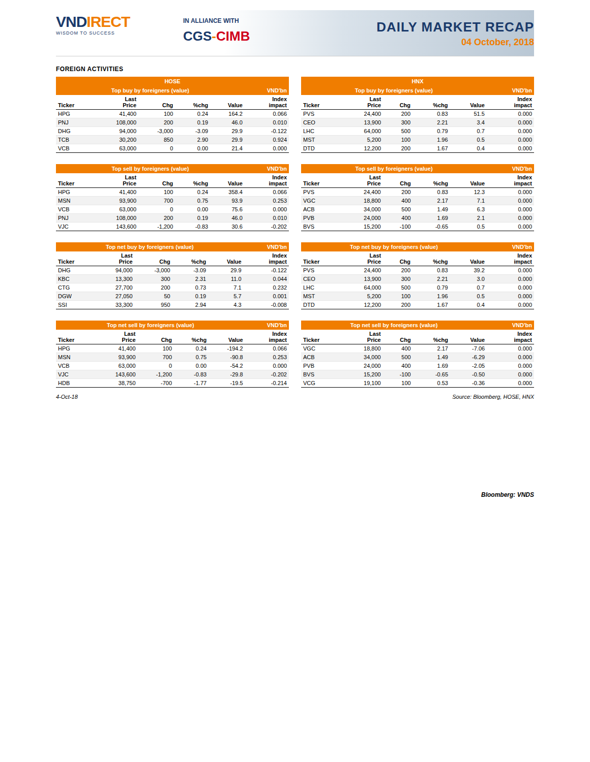VNDIRECT
WISDOM TO SUCCESS
IN ALLIANCE WITH
CGS-CIMB
DAILY MARKET RECAP
04 October, 2018
FOREIGN ACTIVITIES
| HOSE |
| --- |
| Top buy by foreigners (value) | VND'bn |
| Ticker | Last Price | Chg | %chg | Value | Index impact |
| HPG | 41,400 | 100 | 0.24 | 164.2 | 0.066 |
| PNJ | 108,000 | 200 | 0.19 | 46.0 | 0.010 |
| DHG | 94,000 | -3,000 | -3.09 | 29.9 | -0.122 |
| TCB | 30,200 | 850 | 2.90 | 29.9 | 0.924 |
| VCB | 63,000 | 0 | 0.00 | 21.4 | 0.000 |
| HNX |
| --- |
| Top buy by foreigners (value) | VND'bn |
| Ticker | Last Price | Chg | %chg | Value | Index impact |
| PVS | 24,400 | 200 | 0.83 | 51.5 | 0.000 |
| CEO | 13,900 | 300 | 2.21 | 3.4 | 0.000 |
| LHC | 64,000 | 500 | 0.79 | 0.7 | 0.000 |
| MST | 5,200 | 100 | 1.96 | 0.5 | 0.000 |
| DTD | 12,200 | 200 | 1.67 | 0.4 | 0.000 |
| Top sell by foreigners (value) | VND'bn |
| --- | --- |
| Ticker | Last Price | Chg | %chg | Value | Index impact |
| HPG | 41,400 | 100 | 0.24 | 358.4 | 0.066 |
| MSN | 93,900 | 700 | 0.75 | 93.9 | 0.253 |
| VCB | 63,000 | 0 | 0.00 | 75.6 | 0.000 |
| PNJ | 108,000 | 200 | 0.19 | 46.0 | 0.010 |
| VJC | 143,600 | -1,200 | -0.83 | 30.6 | -0.202 |
| Top sell by foreigners (value) | VND'bn |
| --- | --- |
| Ticker | Last Price | Chg | %chg | Value | Index impact |
| PVS | 24,400 | 200 | 0.83 | 12.3 | 0.000 |
| VGC | 18,800 | 400 | 2.17 | 7.1 | 0.000 |
| ACB | 34,000 | 500 | 1.49 | 6.3 | 0.000 |
| PVB | 24,000 | 400 | 1.69 | 2.1 | 0.000 |
| BVS | 15,200 | -100 | -0.65 | 0.5 | 0.000 |
| Top net buy by foreigners (value) | VND'bn |
| --- | --- |
| Ticker | Last Price | Chg | %chg | Value | Index impact |
| DHG | 94,000 | -3,000 | -3.09 | 29.9 | -0.122 |
| KBC | 13,300 | 300 | 2.31 | 11.0 | 0.044 |
| CTG | 27,700 | 200 | 0.73 | 7.1 | 0.232 |
| DGW | 27,050 | 50 | 0.19 | 5.7 | 0.001 |
| SSI | 33,300 | 950 | 2.94 | 4.3 | -0.008 |
| Top net buy by foreigners (value) | VND'bn |
| --- | --- |
| Ticker | Last Price | Chg | %chg | Value | Index impact |
| PVS | 24,400 | 200 | 0.83 | 39.2 | 0.000 |
| CEO | 13,900 | 300 | 2.21 | 3.0 | 0.000 |
| LHC | 64,000 | 500 | 0.79 | 0.7 | 0.000 |
| MST | 5,200 | 100 | 1.96 | 0.5 | 0.000 |
| DTD | 12,200 | 200 | 1.67 | 0.4 | 0.000 |
| Top net sell by foreigners (value) | VND'bn |
| --- | --- |
| Ticker | Last Price | Chg | %chg | Value | Index impact |
| HPG | 41,400 | 100 | 0.24 | -194.2 | 0.066 |
| MSN | 93,900 | 700 | 0.75 | -90.8 | 0.253 |
| VCB | 63,000 | 0 | 0.00 | -54.2 | 0.000 |
| VJC | 143,600 | -1,200 | -0.83 | -29.8 | -0.202 |
| HDB | 38,750 | -700 | -1.77 | -19.5 | -0.214 |
| Top net sell by foreigners (value) | VND'bn |
| --- | --- |
| Ticker | Last Price | Chg | %chg | Value | Index impact |
| VGC | 18,800 | 400 | 2.17 | -7.06 | 0.000 |
| ACB | 34,000 | 500 | 1.49 | -6.29 | 0.000 |
| PVB | 24,000 | 400 | 1.69 | -2.05 | 0.000 |
| BVS | 15,200 | -100 | -0.65 | -0.50 | 0.000 |
| VCG | 19,100 | 100 | 0.53 | -0.36 | 0.000 |
4-Oct-18
Source: Bloomberg, HOSE, HNX
Bloomberg: VNDS